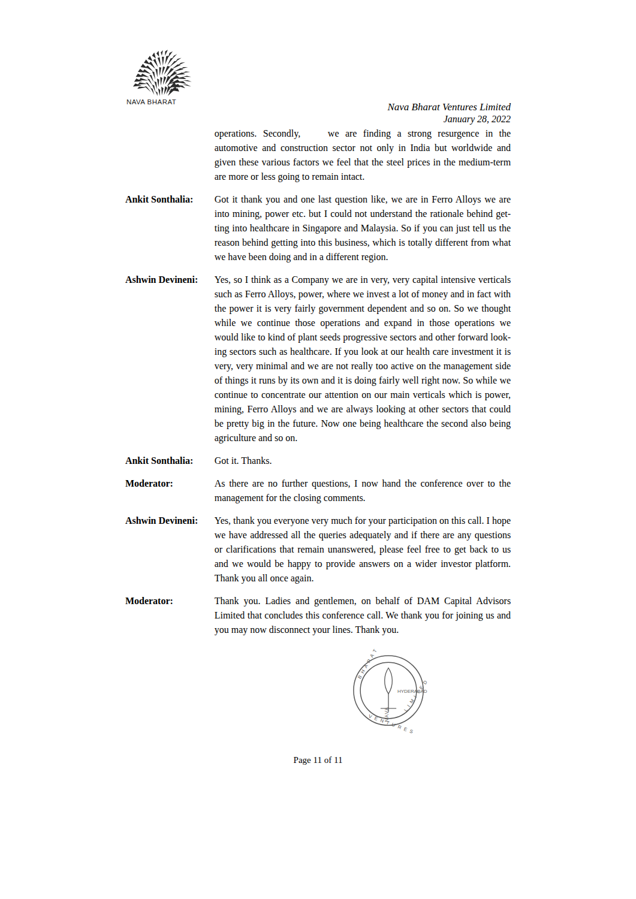NAVA BHARAT
Nava Bharat Ventures Limited
January 28, 2022
operations. Secondly, we are finding a strong resurgence in the automotive and construction sector not only in India but worldwide and given these various factors we feel that the steel prices in the medium-term are more or less going to remain intact.
Ankit Sonthalia:
Got it thank you and one last question like, we are in Ferro Alloys we are into mining, power etc. but I could not understand the rationale behind getting into healthcare in Singapore and Malaysia. So if you can just tell us the reason behind getting into this business, which is totally different from what we have been doing and in a different region.
Ashwin Devineni:
Yes, so I think as a Company we are in very, very capital intensive verticals such as Ferro Alloys, power, where we invest a lot of money and in fact with the power it is very fairly government dependent and so on. So we thought while we continue those operations and expand in those operations we would like to kind of plant seeds progressive sectors and other forward looking sectors such as healthcare. If you look at our health care investment it is very, very minimal and we are not really too active on the management side of things it runs by its own and it is doing fairly well right now. So while we continue to concentrate our attention on our main verticals which is power, mining, Ferro Alloys and we are always looking at other sectors that could be pretty big in the future. Now one being healthcare the second also being agriculture and so on.
Ankit Sonthalia:
Got it. Thanks.
Moderator:
As there are no further questions, I now hand the conference over to the management for the closing comments.
Ashwin Devineni:
Yes, thank you everyone very much for your participation on this call. I hope we have addressed all the queries adequately and if there are any questions or clarifications that remain unanswered, please feel free to get back to us and we would be happy to provide answers on a wider investor platform. Thank you all once again.
Moderator:
Thank you. Ladies and gentlemen, on behalf of DAM Capital Advisors Limited that concludes this conference call. We thank you for joining us and you may now disconnect your lines. Thank you.
NAVA HYDERABAD B H A R A T L I M I T E D V E N T U R E S
Page 11 of 11